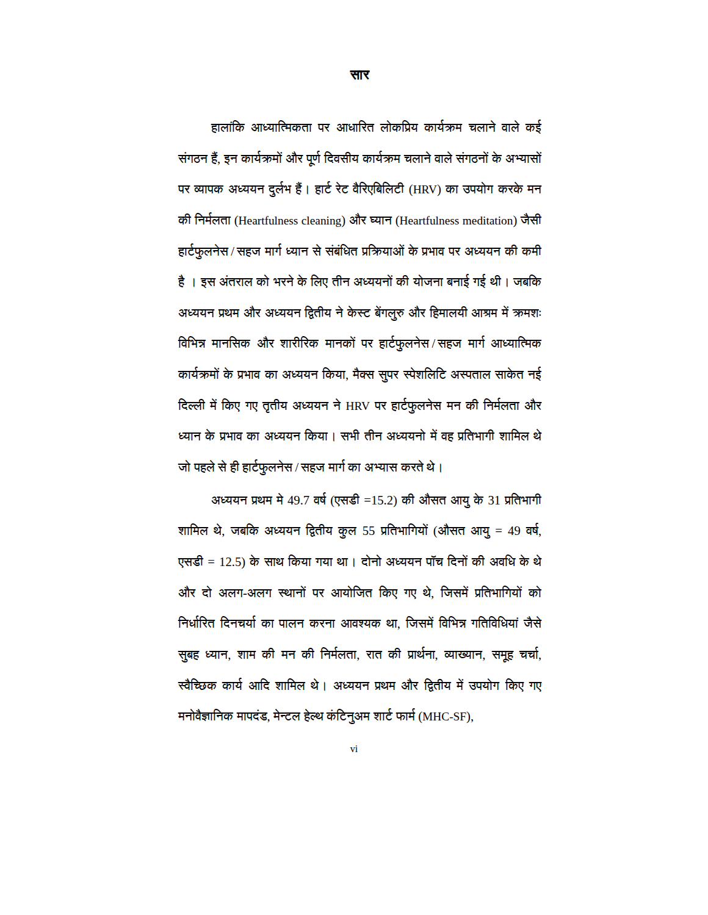सार
हालांकि आध्यात्मिकता पर आधारित लोकप्रिय कार्यक्रम चलाने वाले कई संगठन हैं, इन कार्यक्रमों और पूर्ण दिवसीय कार्यक्रम चलाने वाले संगठनों के अभ्यासों पर व्यापक अध्ययन दुर्लभ हैं। हार्ट रेट वैरिएबिलिटी (HRV) का उपयोग करके मन की निर्मलता (Heartfulness cleaning) और घ्यान (Heartfulness meditation) जैसी हार्टफुलनेस / सहज मार्ग ध्यान से संबंधित प्रक्रियाओं के प्रभाव पर अध्ययन की कमी है । इस अंतराल को भरने के लिए तीन अध्ययनों की योजना बनाई गई थी। जबकि अध्ययन प्रथम और अध्ययन द्वितीय ने केस्ट बेंगलुरु और हिमालयी आश्रम में क्रमशः विभिन्न मानसिक और शारीरिक मानकों पर हार्टफुलनेस / सहज मार्ग आध्यात्मिक कार्यक्रमों के प्रभाव का अध्ययन किया, मैक्स सुपर स्पेशलिटि अस्पताल साकेत नई दिल्ली में किए गए तृतीय अध्ययन ने HRV पर हार्टफुलनेस मन की निर्मलता और ध्यान के प्रभाव का अध्ययन किया। सभी तीन अध्ययनो में वह प्रतिभागी शामिल थे जो पहले से ही हार्टफुलनेस / सहज मार्ग का अभ्यास करते थे।
अध्ययन प्रथम मे 49.7 वर्ष (एसडी =15.2) की औसत आयु के 31 प्रतिभागी शामिल थे, जबकि अध्ययन द्वितीय कुल 55 प्रतिभागियों (औसत आयु = 49 वर्ष, एसडी = 12.5) के साथ किया गया था। दोनो अध्ययन पॉच दिनों की अवधि के थे और दो अलग-अलग स्थानों पर आयोजित किए गए थे, जिसमें प्रतिभागियों को निर्धारित दिनचर्या का पालन करना आवश्यक था, जिसमें विभिन्न गतिविधियां जैसे सुबह ध्यान, शाम की मन की निर्मलता, रात की प्रार्थना, व्याख्यान, समूह चर्चा, स्वैच्छिक कार्य आदि शामिल थे। अध्ययन प्रथम और द्वितीय में उपयोग किए गए मनोवैज्ञानिक मापदंड, मेन्टल हेल्थ कंटिनुअम शार्ट फार्म (MHC-SF),
vi